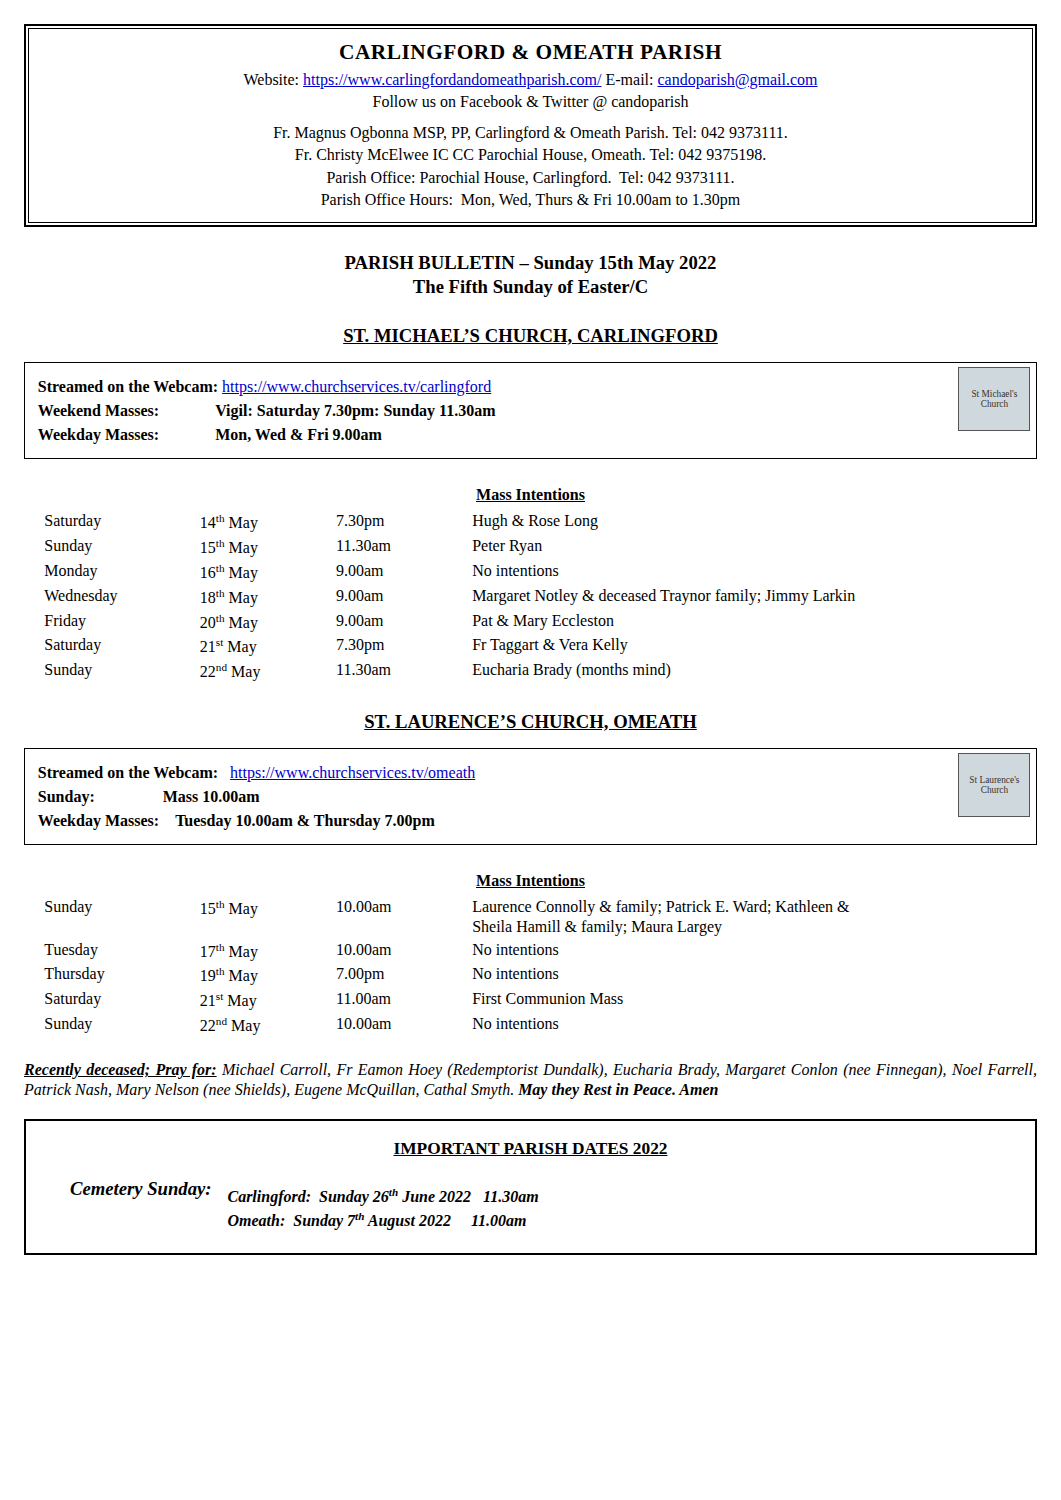CARLINGFORD & OMEATH PARISH
Website: https://www.carlingfordandomeathparish.com/ E-mail: candoparish@gmail.com
Follow us on Facebook & Twitter @ candoparish
Fr. Magnus Ogbonna MSP, PP, Carlingford & Omeath Parish. Tel: 042 9373111.
Fr. Christy McElwee IC CC Parochial House, Omeath. Tel: 042 9375198.
Parish Office: Parochial House, Carlingford. Tel: 042 9373111.
Parish Office Hours: Mon, Wed, Thurs & Fri 10.00am to 1.30pm
PARISH BULLETIN – Sunday 15th May 2022 The Fifth Sunday of Easter/C
ST. MICHAEL’S CHURCH, CARLINGFORD
St Michael's
Church
Streamed on the Webcam: https://www.churchservices.tv/carlingford
Weekend Masses: Vigil: Saturday 7.30pm: Sunday 11.30am
Weekday Masses: Mon, Wed & Fri 9.00am
Mass Intentions
| Saturday | 14 th May | 7.30pm | Hugh & Rose Long |
| Sunday | 15 th May | 11.30am | Peter Ryan |
| Monday | 16 th May | 9.00am | No intentions |
| Wednesday | 18 th May | 9.00am | Margaret Notley & deceased Traynor family; Jimmy Larkin |
| Friday | 20 th May | 9.00am | Pat & Mary Eccleston |
| Saturday | 21 st May | 7.30pm | Fr Taggart & Vera Kelly |
| Sunday | 22 nd May | 11.30am | Eucharia Brady (months mind) |
ST. LAURENCE’S CHURCH, OMEATH
St Laurence's
Church
Streamed on the Webcam: https://www.churchservices.tv/omeath
Sunday: Mass 10.00am
Weekday Masses: Tuesday 10.00am & Thursday 7.00pm
Mass Intentions
| Sunday | 15 th May | 10.00am | Laurence Connolly & family; Patrick E. Ward; Kathleen & Sheila Hamill & family; Maura Largey |
| Tuesday | 17 th May | 10.00am | No intentions |
| Thursday | 19 th May | 7.00pm | No intentions |
| Saturday | 21 st May | 11.00am | First Communion Mass |
| Sunday | 22 nd May | 10.00am | No intentions |
Recently deceased; Pray for: Michael Carroll, Fr Eamon Hoey (Redemptorist Dundalk), Eucharia Brady, Margaret Conlon (nee Finnegan), Noel Farrell, Patrick Nash, Mary Nelson (nee Shields), Eugene McQuillan, Cathal Smyth. May they Rest in Peace. Amen
IMPORTANT PARISH DATES 2022
Cemetery Sunday:
Carlingford: Sunday 26th June 2022 11.30am
Omeath: Sunday 7th August 2022 11.00am